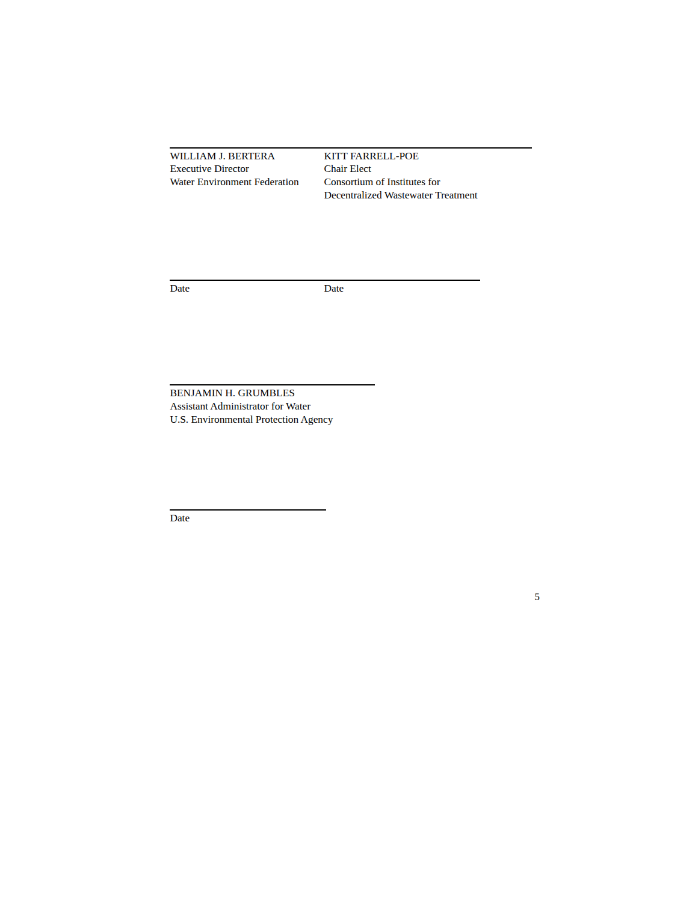| WILLIAM J. BERTERA Executive Director Water Environment Federation | KITT FARRELL-POE Chair Elect Consortium of Institutes for Decentralized Wastewater Treatment |
| Date | Date |
| BENJAMIN H. GRUMBLES Assistant Administrator for Water U.S. Environmental Protection Agency | |
| Date | |
5